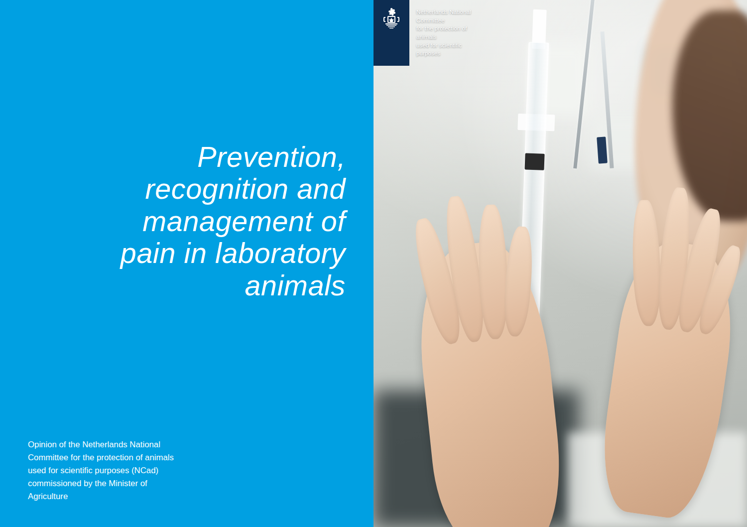Prevention,
recognition and
management of
pain in laboratory
animals
Opinion of the Netherlands National Committee for the protection of animals used for scientific purposes (NCad) commissioned by the Minister of Agriculture
Netherlands National Committee
for the protection of animals
used for scientific purposes